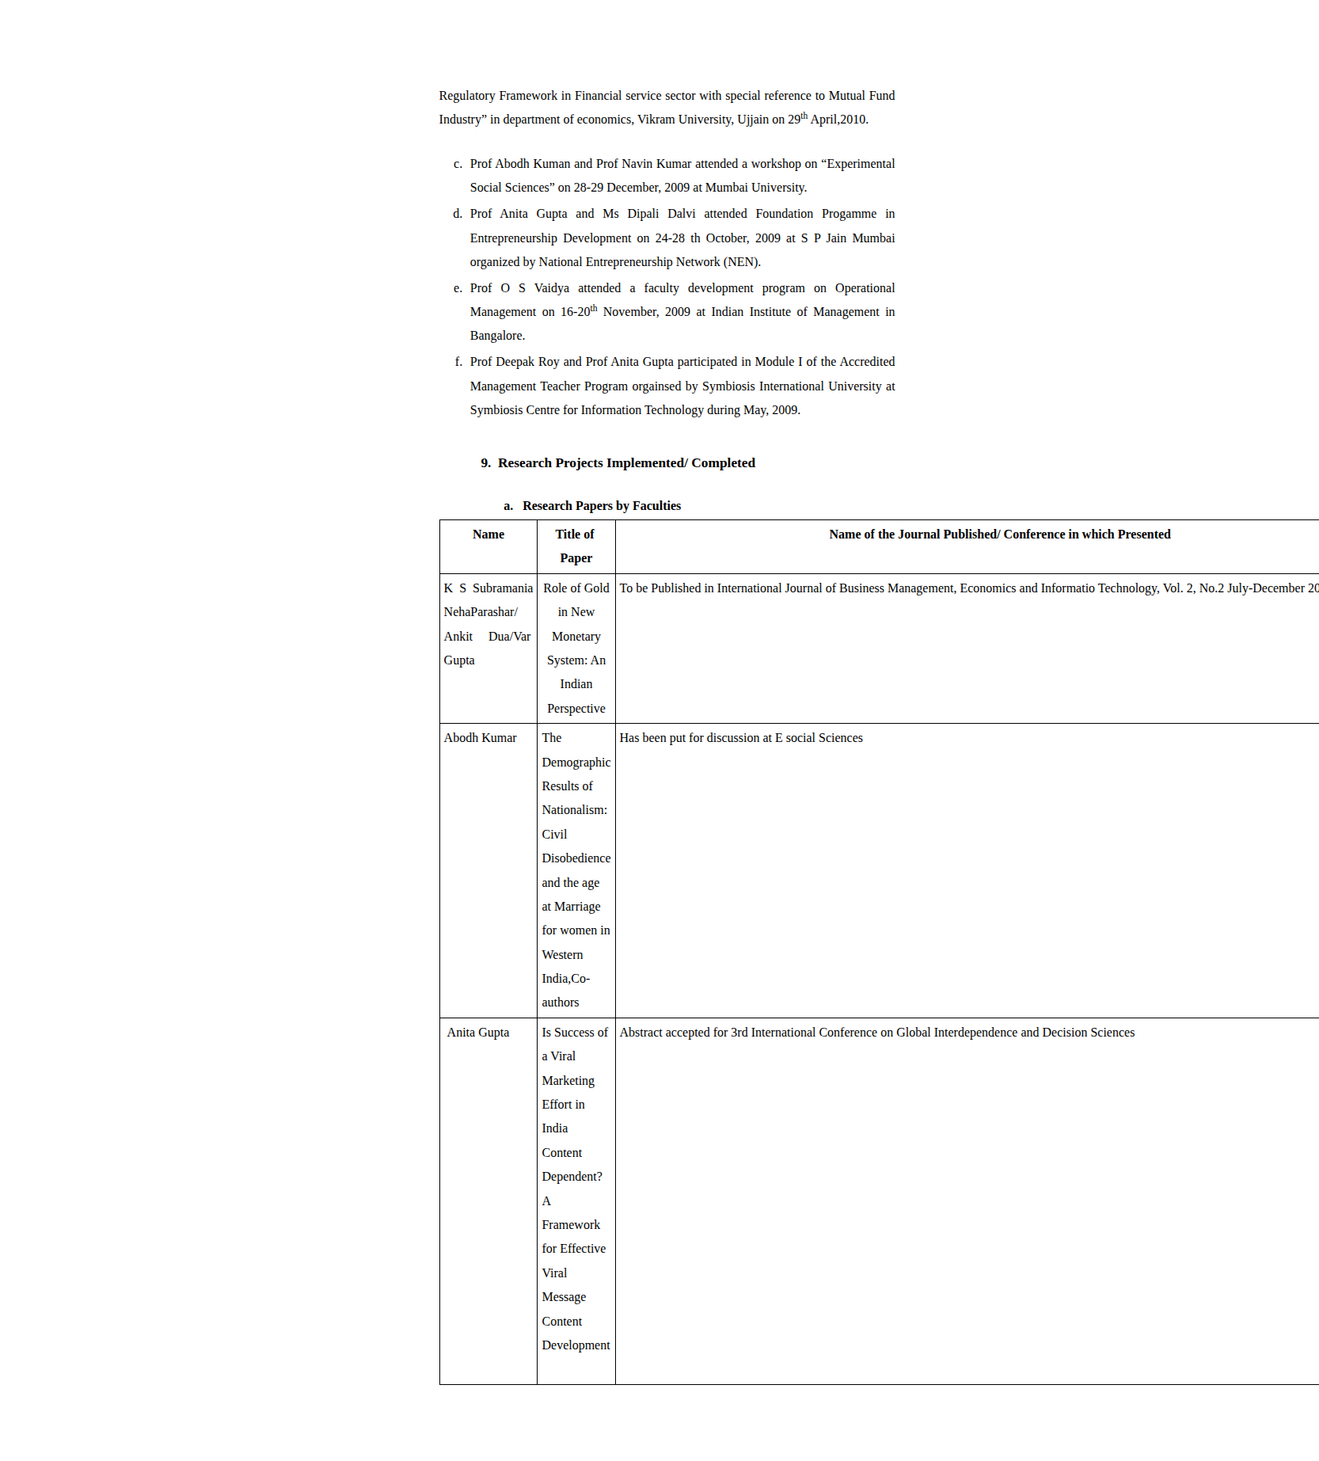Regulatory Framework in Financial service sector with special reference to Mutual Fund Industry” in department of economics, Vikram University, Ujjain on 29th April,2010.
Prof Abodh Kuman and Prof Navin Kumar attended a workshop on “Experimental Social Sciences” on 28-29 December, 2009 at Mumbai University.
Prof Anita Gupta and Ms Dipali Dalvi attended Foundation Progamme in Entrepreneurship Development on 24-28 th October, 2009 at S P Jain Mumbai organized by National Entrepreneurship Network (NEN).
Prof O S Vaidya attended a faculty development program on Operational Management on 16-20th November, 2009 at Indian Institute of Management in Bangalore.
Prof Deepak Roy and Prof Anita Gupta participated in Module I of the Accredited Management Teacher Program orgainsed by Symbiosis International University at Symbiosis Centre for Information Technology during May, 2009.
9. Research Projects Implemented/ Completed
a. Research Papers by Faculties
| Name | Title of Paper | Name of the Journal Published/ Conference in which Presented |
| --- | --- | --- |
| K S Subramania NehaParashar/ Ankit Dua/Var Gupta | Role of Gold in New Monetary System: An Indian Perspective | To be Published in International Journal of Business Management, Economics and Informatio Technology, Vol. 2, No.2 July-December 2010, 253 265 |
| Abodh Kumar | The Demographic Results of Nationalism: Civil Disobedience and the age at Marriage for women in Western India,Co-authors | Has been put for discussion at E social Sciences |
| Anita Gupta | Is Success of a Viral Marketing Effort in India Content Dependent? A Framework for Effective Viral Message Content Development | Abstract accepted for 3rd International Conference on Global Interdependence and Decision Sciences |